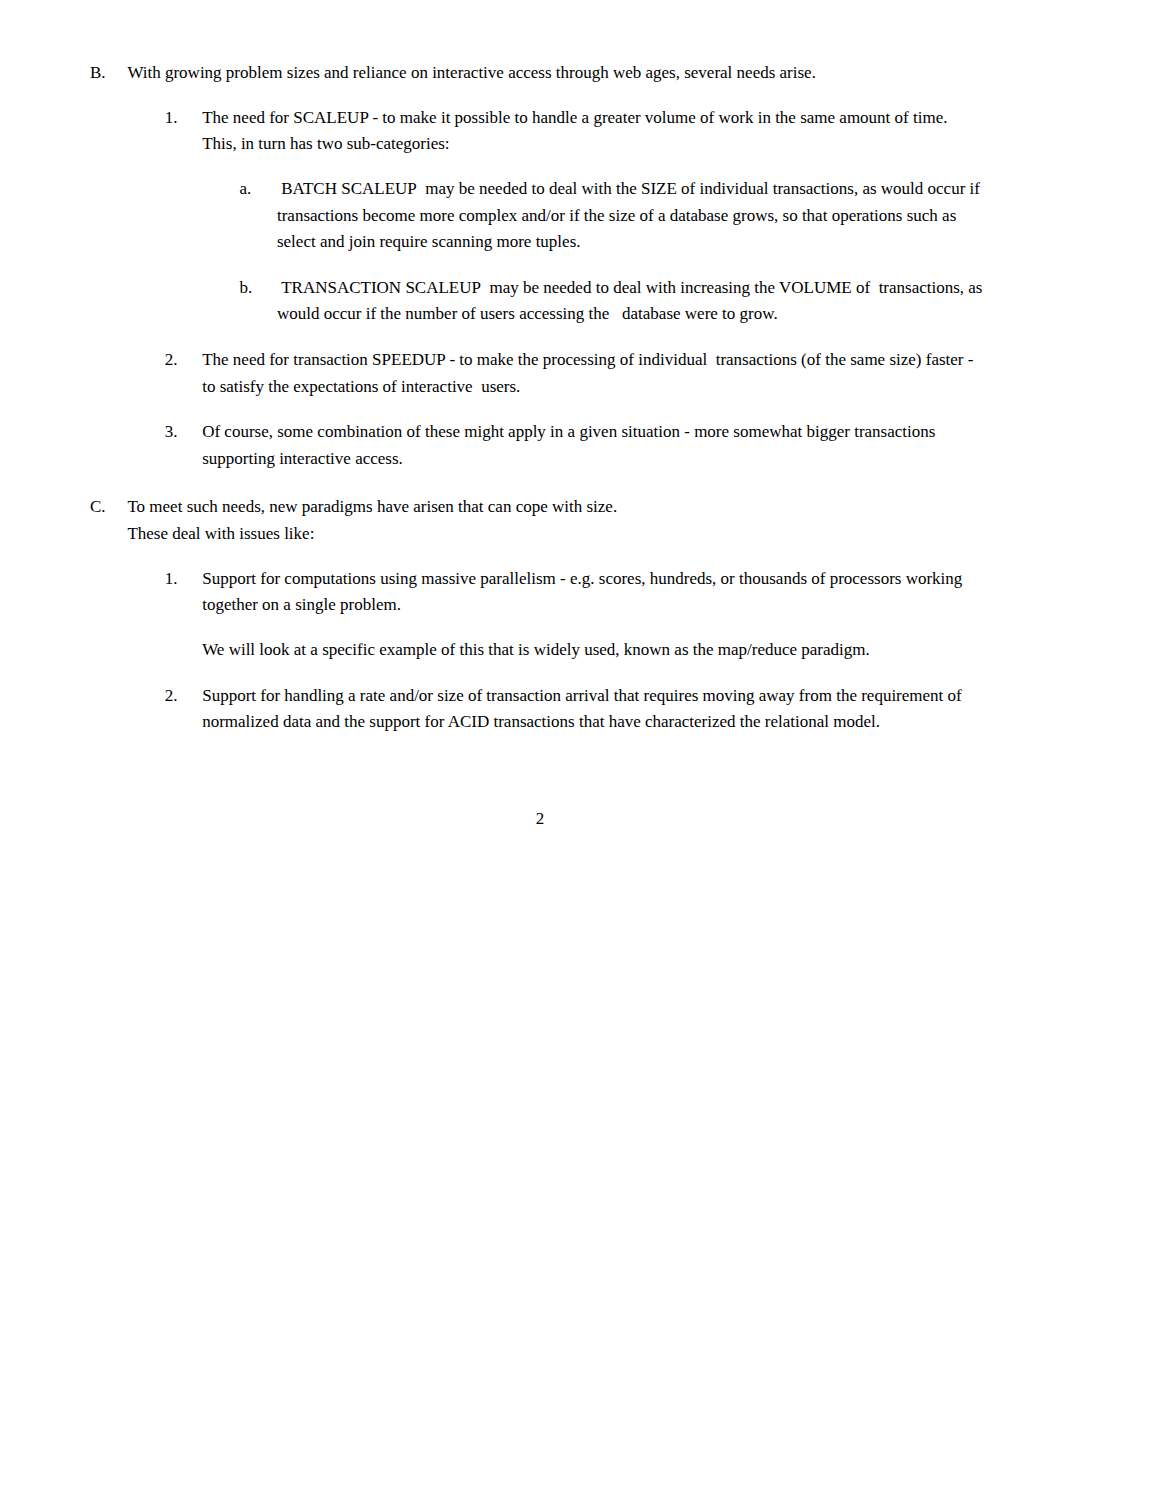B. With growing problem sizes and reliance on interactive access through web ages, several needs arise.
1. The need for SCALEUP - to make it possible to handle a greater volume of work in the same amount of time. This, in turn has two sub-categories:
a. BATCH SCALEUP may be needed to deal with the SIZE of individual transactions, as would occur if transactions become more complex and/or if the size of a database grows, so that operations such as select and join require scanning more tuples.
b. TRANSACTION SCALEUP may be needed to deal with increasing the VOLUME of transactions, as would occur if the number of users accessing the database were to grow.
2. The need for transaction SPEEDUP - to make the processing of individual transactions (of the same size) faster - to satisfy the expectations of interactive users.
3. Of course, some combination of these might apply in a given situation - more somewhat bigger transactions supporting interactive access.
C. To meet such needs, new paradigms have arisen that can cope with size.
These deal with issues like:
1. Support for computations using massive parallelism - e.g. scores, hundreds, or thousands of processors working together on a single problem.
We will look at a specific example of this that is widely used, known as the map/reduce paradigm.
2. Support for handling a rate and/or size of transaction arrival that requires moving away from the requirement of normalized data and the support for ACID transactions that have characterized the relational model.
2